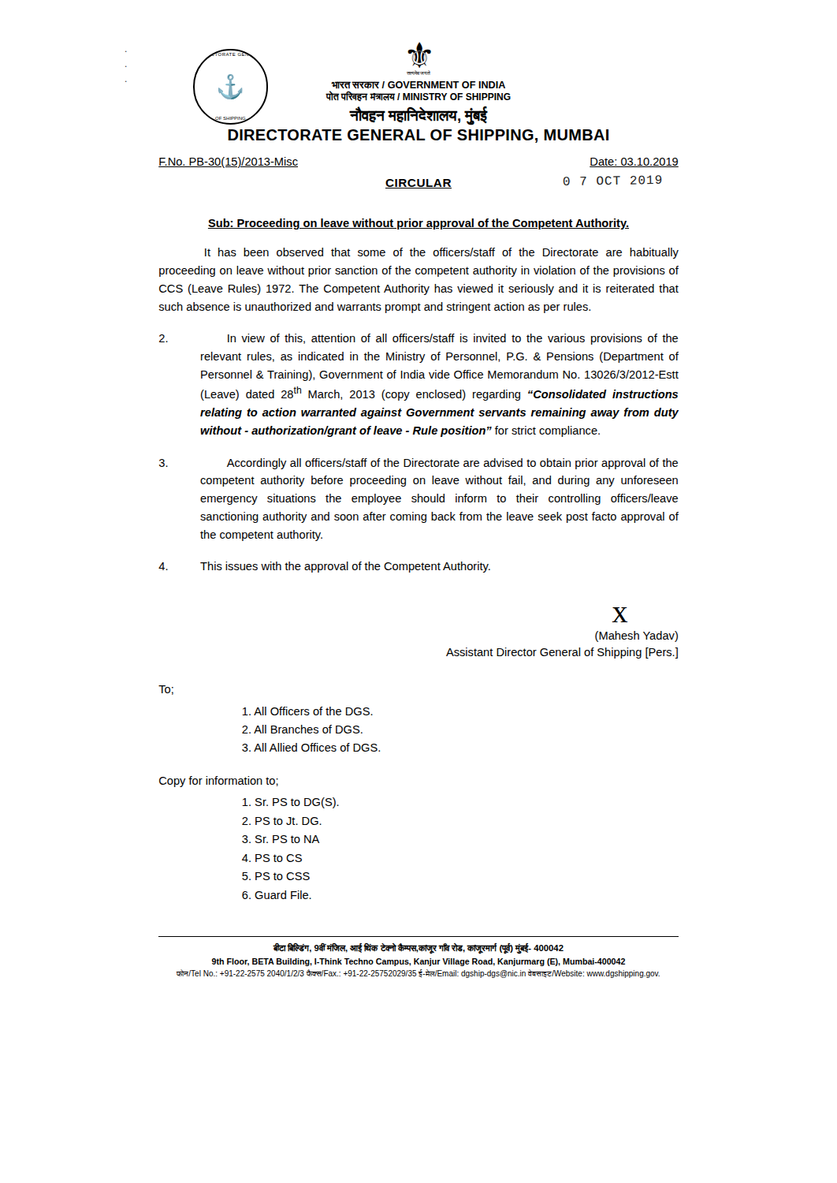.
.
.
DIRECTORATE GENERAL
⚓
OF SHIPPING
⚜
सत्यमेव जयते
भारत सरकार / GOVERNMENT OF INDIA
पोत परिवहन मंत्रालय / MINISTRY OF SHIPPING
नौवहन महानिदेशालय, मुंबई
DIRECTORATE GENERAL OF SHIPPING, MUMBAI
F.No. PB-30(15)/2013-Misc
Date: 03.10.2019
CIRCULAR
0 7 OCT 2019
Sub: Proceeding on leave without prior approval of the Competent Authority.
It has been observed that some of the officers/staff of the Directorate are habitually proceeding on leave without prior sanction of the competent authority in violation of the provisions of CCS (Leave Rules) 1972. The Competent Authority has viewed it seriously and it is reiterated that such absence is unauthorized and warrants prompt and stringent action as per rules.
2.
In view of this, attention of all officers/staff is invited to the various provisions of the relevant rules, as indicated in the Ministry of Personnel, P.G. & Pensions (Department of Personnel & Training), Government of India vide Office Memorandum No. 13026/3/2012-Estt (Leave) dated 28th March, 2013 (copy enclosed) regarding “Consolidated instructions relating to action warranted against Government servants remaining away from duty without - authorization/grant of leave - Rule position” for strict compliance.
3.
Accordingly all officers/staff of the Directorate are advised to obtain prior approval of the competent authority before proceeding on leave without fail, and during any unforeseen emergency situations the employee should inform to their controlling officers/leave sanctioning authority and soon after coming back from the leave seek post facto approval of the competent authority.
4.
This issues with the approval of the Competent Authority.
x  
(Mahesh Yadav)
Assistant Director General of Shipping [Pers.]
To;
1. All Officers of the DGS.
2. All Branches of DGS.
3. All Allied Offices of DGS.
Copy for information to;
1. Sr. PS to DG(S).
2. PS to Jt. DG.
3. Sr. PS to NA
4. PS to CS
5. PS to CSS
6. Guard File.
बीटा बिल्डिंग, 9वीं मंजिल, आई थिंक टेक्नो कैम्पस,कांजूर गाँव रोड, कांजूरमार्ग (पूर्व) मुंबई- 400042
9th Floor, BETA Building, I-Think Techno Campus, Kanjur Village Road, Kanjurmarg (E), Mumbai-400042
फोन/Tel No.: +91-22-2575 2040/1/2/3 फैक्स/Fax.: +91-22-25752029/35 ई-मेल/Email: dgship-dgs@nic.in वेबसाइट/Website: www.dgshipping.gov.